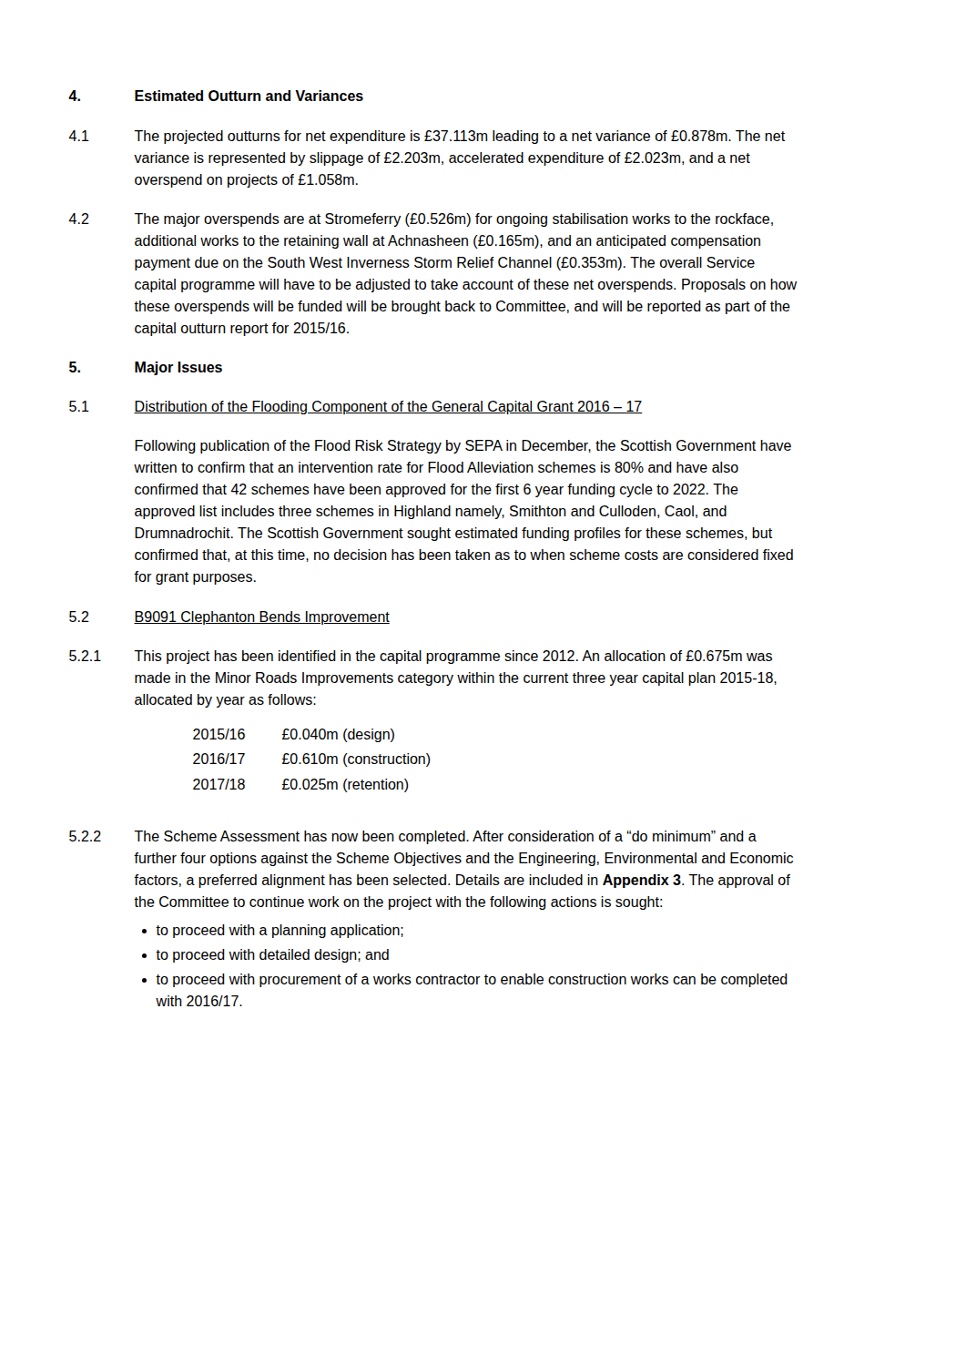4.
Estimated Outturn and Variances
4.1
The projected outturns for net expenditure is £37.113m leading to a net variance of £0.878m. The net variance is represented by slippage of £2.203m, accelerated expenditure of £2.023m, and a net overspend on projects of £1.058m.
4.2
The major overspends are at Stromeferry (£0.526m) for ongoing stabilisation works to the rockface, additional works to the retaining wall at Achnasheen (£0.165m), and an anticipated compensation payment due on the South West Inverness Storm Relief Channel (£0.353m). The overall Service capital programme will have to be adjusted to take account of these net overspends. Proposals on how these overspends will be funded will be brought back to Committee, and will be reported as part of the capital outturn report for 2015/16.
5.
Major Issues
5.1
Distribution of the Flooding Component of the General Capital Grant 2016 – 17
Following publication of the Flood Risk Strategy by SEPA in December, the Scottish Government have written to confirm that an intervention rate for Flood Alleviation schemes is 80% and have also confirmed that 42 schemes have been approved for the first 6 year funding cycle to 2022. The approved list includes three schemes in Highland namely, Smithton and Culloden, Caol, and Drumnadrochit. The Scottish Government sought estimated funding profiles for these schemes, but confirmed that, at this time, no decision has been taken as to when scheme costs are considered fixed for grant purposes.
5.2
B9091 Clephanton Bends Improvement
5.2.1
This project has been identified in the capital programme since 2012. An allocation of £0.675m was made in the Minor Roads Improvements category within the current three year capital plan 2015-18, allocated by year as follows:
| 2015/16 | £0.040m (design) |
| 2016/17 | £0.610m (construction) |
| 2017/18 | £0.025m (retention) |
5.2.2
The Scheme Assessment has now been completed. After consideration of a “do minimum” and a further four options against the Scheme Objectives and the Engineering, Environmental and Economic factors, a preferred alignment has been selected. Details are included in Appendix 3. The approval of the Committee to continue work on the project with the following actions is sought:
to proceed with a planning application;
to proceed with detailed design; and
to proceed with procurement of a works contractor to enable construction works can be completed with 2016/17.